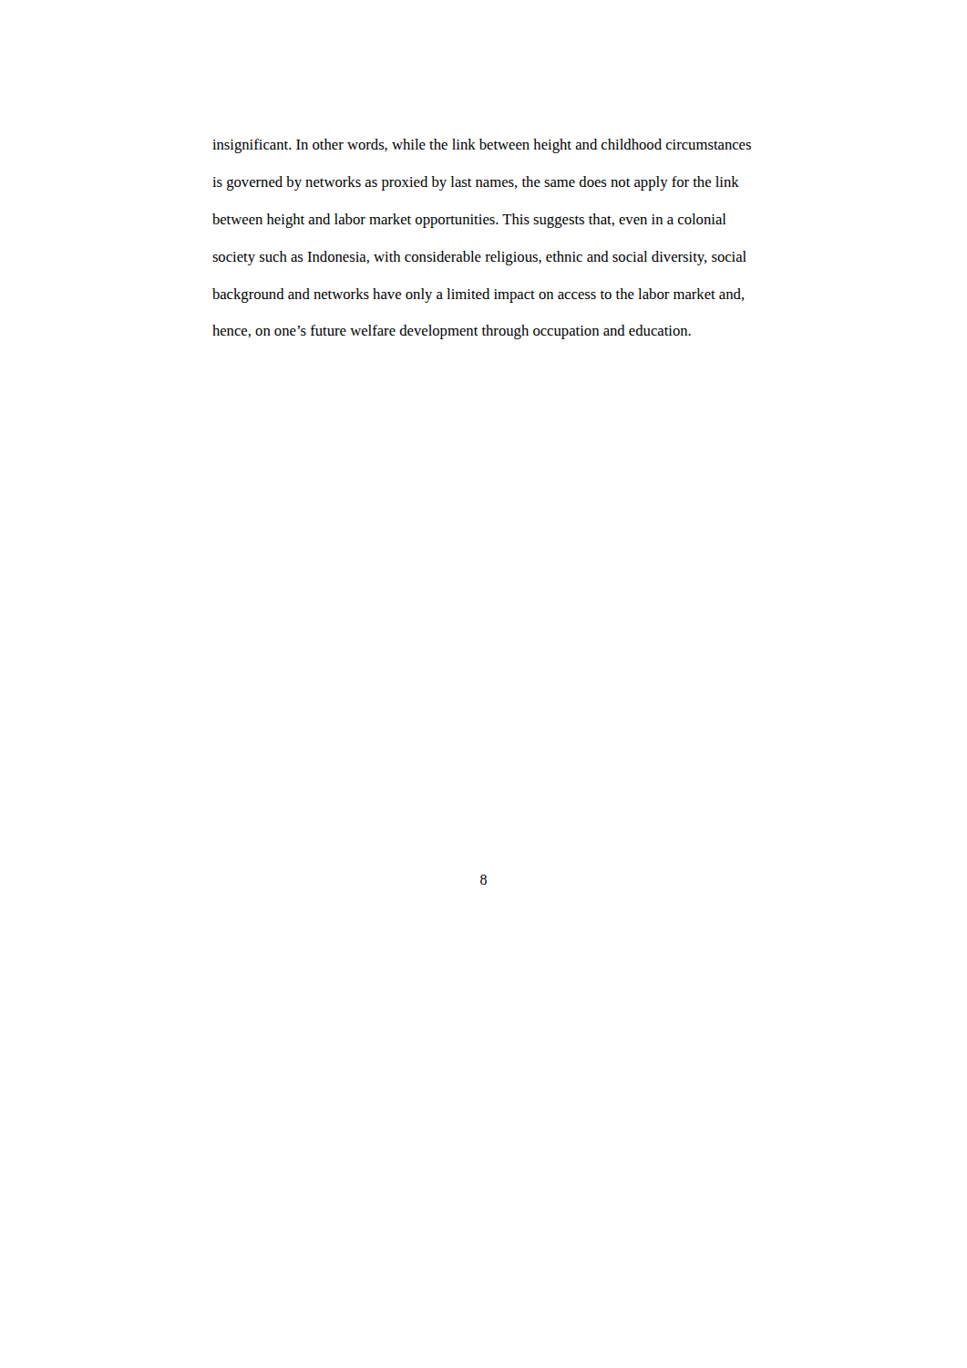insignificant. In other words, while the link between height and childhood circumstances is governed by networks as proxied by last names, the same does not apply for the link between height and labor market opportunities. This suggests that, even in a colonial society such as Indonesia, with considerable religious, ethnic and social diversity, social background and networks have only a limited impact on access to the labor market and, hence, on one’s future welfare development through occupation and education.
8